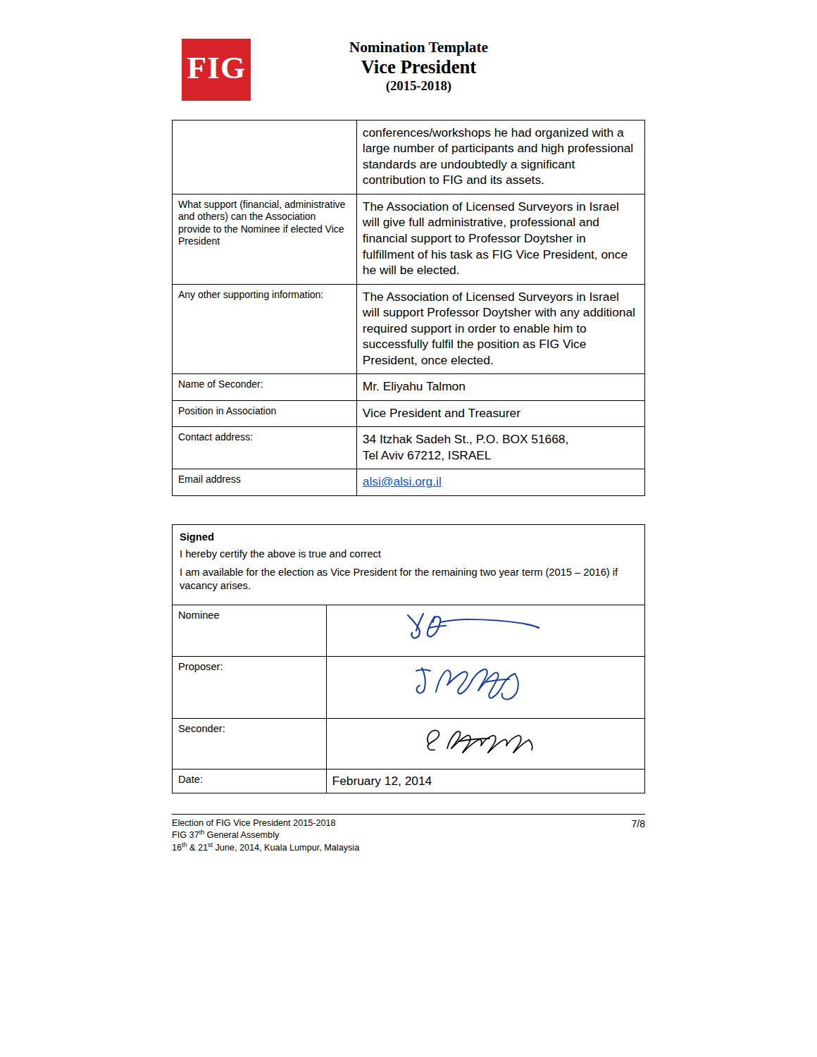FIG
Nomination Template
Vice President
(2015-2018)
| | conferences/workshops he had organized with a large number of participants and high professional standards are undoubtedly a significant contribution to FIG and its assets. |
| What support (financial, administrative and others) can the Association provide to the Nominee if elected Vice President | The Association of Licensed Surveyors in Israel will give full administrative, professional and financial support to Professor Doytsher in fulfillment of his task as FIG Vice President, once he will be elected. |
| Any other supporting information: | The Association of Licensed Surveyors in Israel will support Professor Doytsher with any additional required support in order to enable him to successfully fulfil the position as FIG Vice President, once elected. |
| Name of Seconder: | Mr. Eliyahu Talmon |
| Position in Association | Vice President and Treasurer |
| Contact address: | 34 Itzhak Sadeh St., P.O. BOX 51668, Tel Aviv 67212, ISRAEL |
| Email address | alsi@alsi.org.il |
Signed
I hereby certify the above is true and correct
I am available for the election as Vice President for the remaining two year term (2015 – 2016) if vacancy arises.
| Nominee | |
| Proposer: | |
| Seconder: | |
| Date: | February 12, 2014 |
7/8
Election of FIG Vice President 2015-2018
FIG 37th General Assembly
16th & 21st June, 2014, Kuala Lumpur, Malaysia